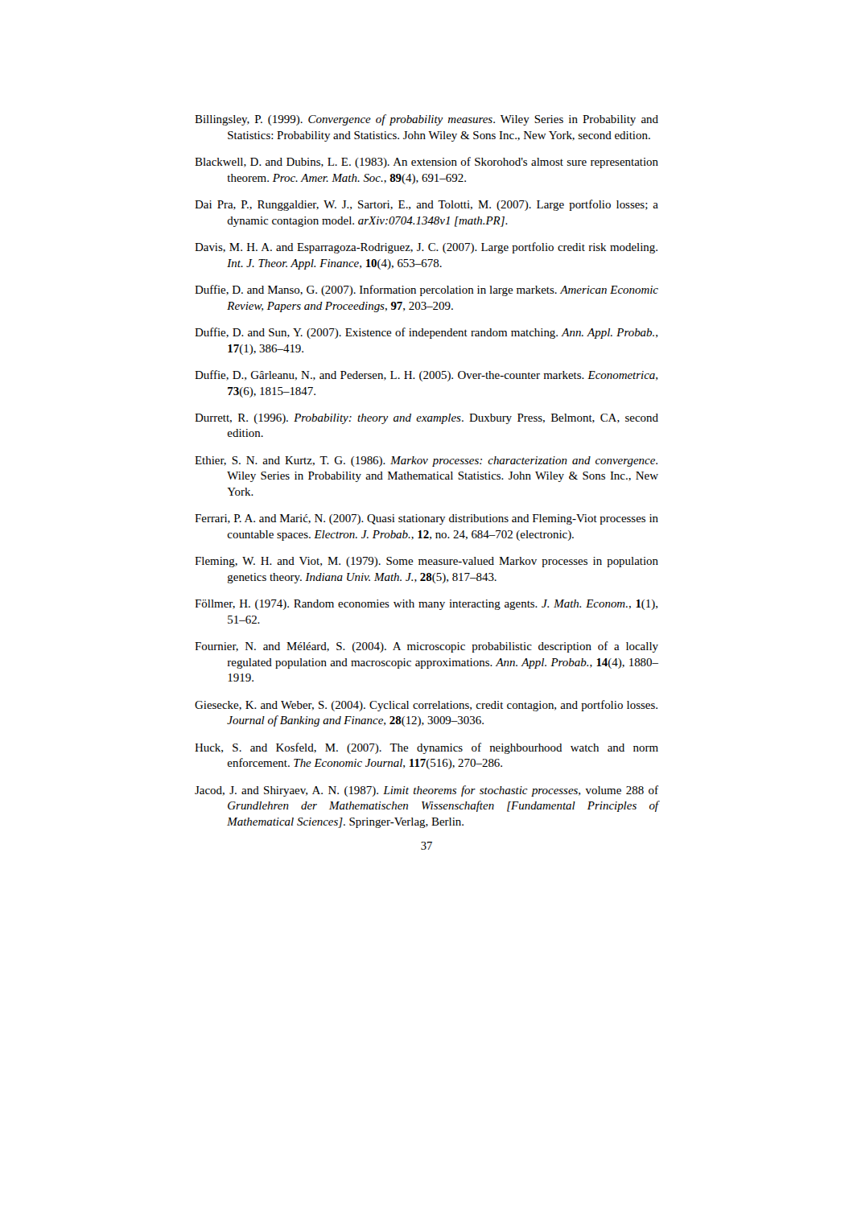Billingsley, P. (1999). Convergence of probability measures. Wiley Series in Probability and Statistics: Probability and Statistics. John Wiley & Sons Inc., New York, second edition.
Blackwell, D. and Dubins, L. E. (1983). An extension of Skorohod's almost sure representation theorem. Proc. Amer. Math. Soc., 89(4), 691–692.
Dai Pra, P., Runggaldier, W. J., Sartori, E., and Tolotti, M. (2007). Large portfolio losses; a dynamic contagion model. arXiv:0704.1348v1 [math.PR].
Davis, M. H. A. and Esparragoza-Rodriguez, J. C. (2007). Large portfolio credit risk modeling. Int. J. Theor. Appl. Finance, 10(4), 653–678.
Duffie, D. and Manso, G. (2007). Information percolation in large markets. American Economic Review, Papers and Proceedings, 97, 203–209.
Duffie, D. and Sun, Y. (2007). Existence of independent random matching. Ann. Appl. Probab., 17(1), 386–419.
Duffie, D., Gârleanu, N., and Pedersen, L. H. (2005). Over-the-counter markets. Econometrica, 73(6), 1815–1847.
Durrett, R. (1996). Probability: theory and examples. Duxbury Press, Belmont, CA, second edition.
Ethier, S. N. and Kurtz, T. G. (1986). Markov processes: characterization and convergence. Wiley Series in Probability and Mathematical Statistics. John Wiley & Sons Inc., New York.
Ferrari, P. A. and Marić, N. (2007). Quasi stationary distributions and Fleming-Viot processes in countable spaces. Electron. J. Probab., 12, no. 24, 684–702 (electronic).
Fleming, W. H. and Viot, M. (1979). Some measure-valued Markov processes in population genetics theory. Indiana Univ. Math. J., 28(5), 817–843.
Föllmer, H. (1974). Random economies with many interacting agents. J. Math. Econom., 1(1), 51–62.
Fournier, N. and Méléard, S. (2004). A microscopic probabilistic description of a locally regulated population and macroscopic approximations. Ann. Appl. Probab., 14(4), 1880–1919.
Giesecke, K. and Weber, S. (2004). Cyclical correlations, credit contagion, and portfolio losses. Journal of Banking and Finance, 28(12), 3009–3036.
Huck, S. and Kosfeld, M. (2007). The dynamics of neighbourhood watch and norm enforcement. The Economic Journal, 117(516), 270–286.
Jacod, J. and Shiryaev, A. N. (1987). Limit theorems for stochastic processes, volume 288 of Grundlehren der Mathematischen Wissenschaften [Fundamental Principles of Mathematical Sciences]. Springer-Verlag, Berlin.
37